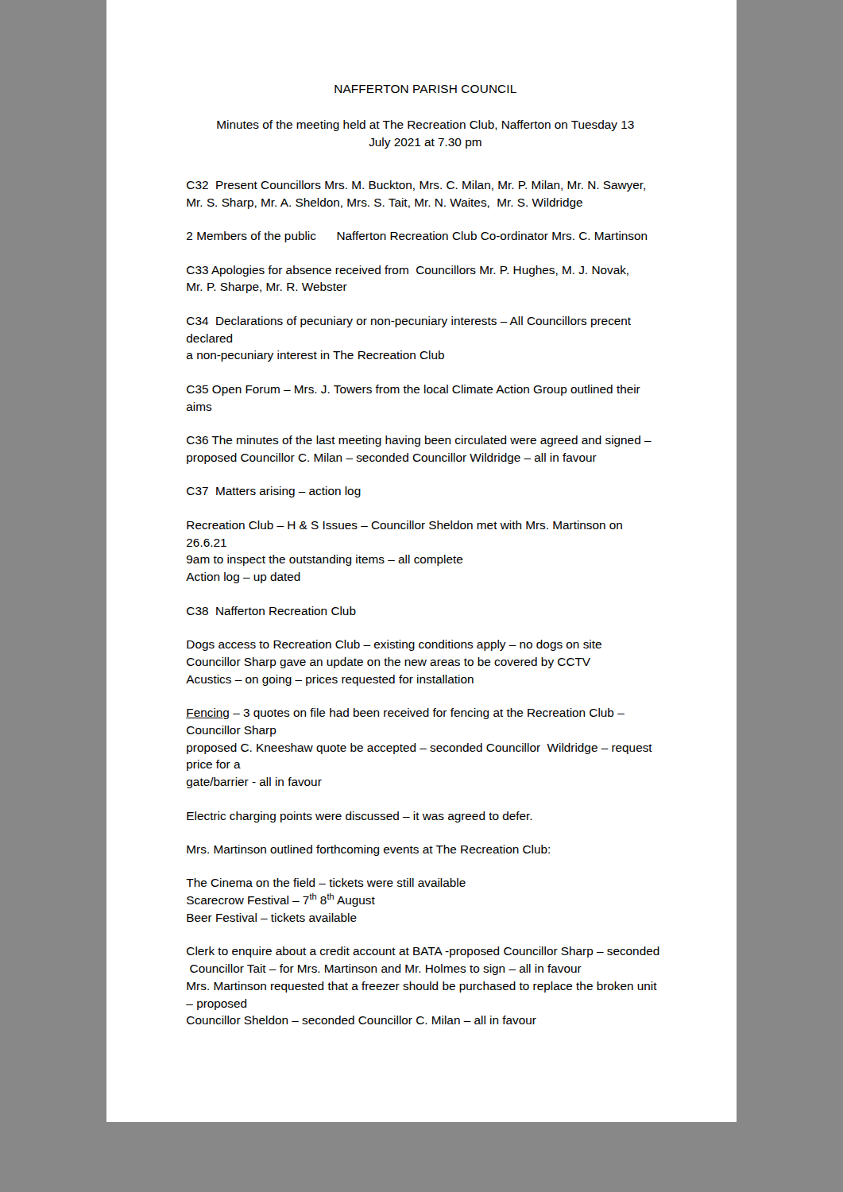NAFFERTON PARISH COUNCIL
Minutes of the meeting held at The Recreation Club, Nafferton on Tuesday 13 July 2021 at 7.30 pm
C32 Present Councillors Mrs. M. Buckton, Mrs. C. Milan, Mr. P. Milan, Mr. N. Sawyer,
Mr. S. Sharp, Mr. A. Sheldon, Mrs. S. Tait, Mr. N. Waites, Mr. S. Wildridge
2 Members of the public Nafferton Recreation Club Co-ordinator Mrs. C. Martinson
C33 Apologies for absence received from Councillors Mr. P. Hughes, M. J. Novak,
Mr. P. Sharpe, Mr. R. Webster
C34 Declarations of pecuniary or non-pecuniary interests – All Councillors precent declared
a non-pecuniary interest in The Recreation Club
C35 Open Forum – Mrs. J. Towers from the local Climate Action Group outlined their aims
C36 The minutes of the last meeting having been circulated were agreed and signed –
proposed Councillor C. Milan – seconded Councillor Wildridge – all in favour
C37 Matters arising – action log
Recreation Club – H & S Issues – Councillor Sheldon met with Mrs. Martinson on 26.6.21
9am to inspect the outstanding items – all complete
Action log – up dated
C38 Nafferton Recreation Club
Dogs access to Recreation Club – existing conditions apply – no dogs on site
Councillor Sharp gave an update on the new areas to be covered by CCTV
Acustics – on going – prices requested for installation
Fencing – 3 quotes on file had been received for fencing at the Recreation Club – Councillor Sharp
proposed C. Kneeshaw quote be accepted – seconded Councillor Wildridge – request price for a
gate/barrier - all in favour
Electric charging points were discussed – it was agreed to defer.
Mrs. Martinson outlined forthcoming events at The Recreation Club:
The Cinema on the field – tickets were still available
Scarecrow Festival – 7th 8th August
Beer Festival – tickets available
Clerk to enquire about a credit account at BATA -proposed Councillor Sharp – seconded
Councillor Tait – for Mrs. Martinson and Mr. Holmes to sign – all in favour
Mrs. Martinson requested that a freezer should be purchased to replace the broken unit – proposed
Councillor Sheldon – seconded Councillor C. Milan – all in favour